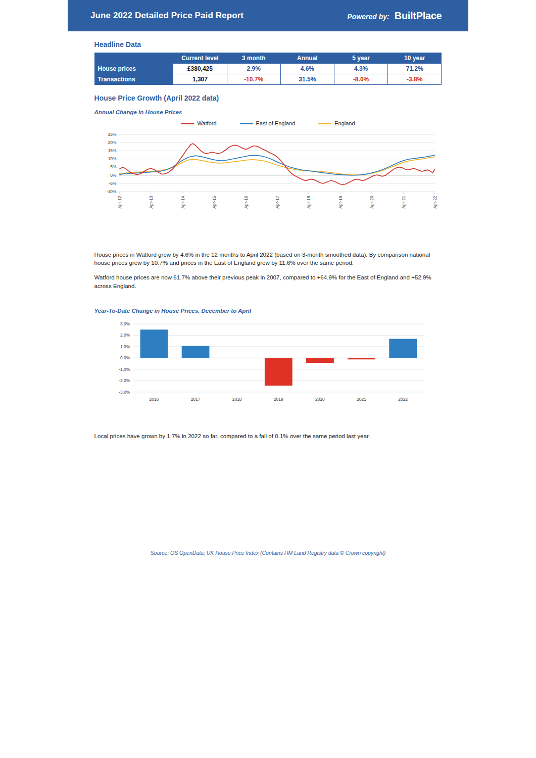June 2022 Detailed Price Paid Report
Powered by: BuiltPlace
Headline Data
| | Current level | 3 month | Annual | 5 year | 10 year |
| --- | --- | --- | --- | --- | --- |
| House prices | £380,425 | 2.9% | 4.6% | 4.3% | 71.2% |
| Transactions | 1,307 | -10.7% | 31.5% | -8.0% | -3.8% |
House Price Growth (April 2022 data)
Annual Change in House Prices
Watford
East of England
England
25% 20% 15% 10% 5% 0% -5% -10% Apr-12 Apr-13 Apr-14 Apr-15 Apr-16 Apr-17 Apr-18 Apr-19 Apr-20 Apr-21 Apr-22
House prices in Watford grew by 4.6% in the 12 months to April 2022 (based on 3-month smoothed data). By comparison national house prices grew by 10.7% and prices in the East of England grew by 11.6% over the same period.
Watford house prices are now 61.7% above their previous peak in 2007, compared to +64.9% for the East of England and +52.9% across England.
Year-To-Date Change in House Prices, December to April
3.0% 2.0% 1.0% 0.0% -1.0% -2.0% -3.0% 2016 2017 2018 2019 2020 2021 2022
Local prices have grown by 1.7% in 2022 so far, compared to a fall of 0.1% over the same period last year.
Source: OS OpenData; UK House Price Index (Contains HM Land Registry data © Crown copyright)